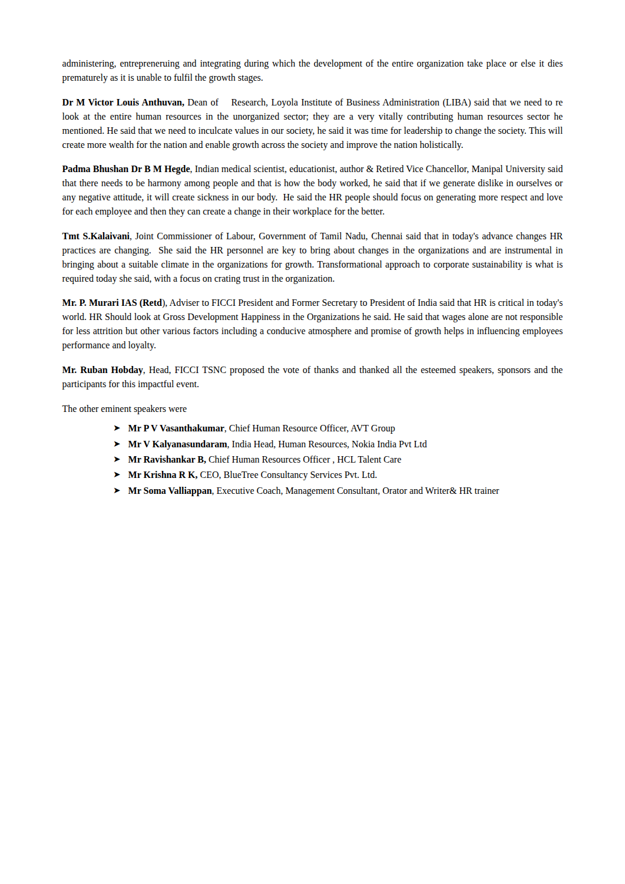administering, entrepreneruing and integrating during which the development of the entire organization take place or else it dies prematurely as it is unable to fulfil the growth stages.
Dr M Victor Louis Anthuvan, Dean of Research, Loyola Institute of Business Administration (LIBA) said that we need to re look at the entire human resources in the unorganized sector; they are a very vitally contributing human resources sector he mentioned. He said that we need to inculcate values in our society, he said it was time for leadership to change the society. This will create more wealth for the nation and enable growth across the society and improve the nation holistically.
Padma Bhushan Dr B M Hegde, Indian medical scientist, educationist, author & Retired Vice Chancellor, Manipal University said that there needs to be harmony among people and that is how the body worked, he said that if we generate dislike in ourselves or any negative attitude, it will create sickness in our body. He said the HR people should focus on generating more respect and love for each employee and then they can create a change in their workplace for the better.
Tmt S.Kalaivani, Joint Commissioner of Labour, Government of Tamil Nadu, Chennai said that in today's advance changes HR practices are changing. She said the HR personnel are key to bring about changes in the organizations and are instrumental in bringing about a suitable climate in the organizations for growth. Transformational approach to corporate sustainability is what is required today she said, with a focus on crating trust in the organization.
Mr. P. Murari IAS (Retd), Adviser to FICCI President and Former Secretary to President of India said that HR is critical in today's world. HR Should look at Gross Development Happiness in the Organizations he said. He said that wages alone are not responsible for less attrition but other various factors including a conducive atmosphere and promise of growth helps in influencing employees performance and loyalty.
Mr. Ruban Hobday, Head, FICCI TSNC proposed the vote of thanks and thanked all the esteemed speakers, sponsors and the participants for this impactful event.
The other eminent speakers were
Mr P V Vasanthakumar, Chief Human Resource Officer, AVT Group
Mr V Kalyanasundaram, India Head, Human Resources, Nokia India Pvt Ltd
Mr Ravishankar B, Chief Human Resources Officer , HCL Talent Care
Mr Krishna R K, CEO, BlueTree Consultancy Services Pvt. Ltd.
Mr Soma Valliappan, Executive Coach, Management Consultant, Orator and Writer& HR trainer